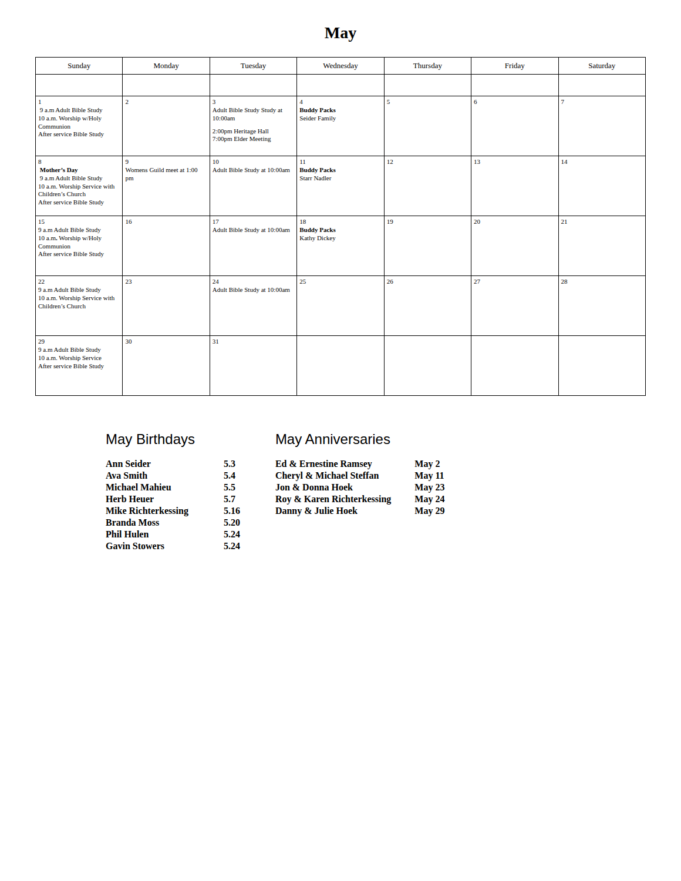May
| Sunday | Monday | Tuesday | Wednesday | Thursday | Friday | Saturday |
| --- | --- | --- | --- | --- | --- | --- |
| 1 9 a.m Adult Bible Study 10 a.m. Worship w/Holy Communion After service Bible Study | 2 | 3 Adult Bible Study Study at 10:00am 2:00pm Heritage Hall 7:00pm Elder Meeting | 4 Buddy Packs Seider Family | 5 | 6 | 7 |
| 8 Mother’s Day 9 a.m Adult Bible Study 10 a.m. Worship Service with Children’s Church After service Bible Study | 9 Womens Guild meet at 1:00 pm | 10 Adult Bible Study at 10:00am | 11 Buddy Packs Starr Nadler | 12 | 13 | 14 |
| 15 9 a.m Adult Bible Study 10 a.m . Worship w/Holy Communion After service Bible Study | 16 | 17 Adult Bible Study at 10:00am | 18 Buddy Packs Kathy Dickey | 19 | 20 | 21 |
| 22 9 a.m Adult Bible Study 10 a.m. Worship Service with Children’s Church | 23 | 24 Adult Bible Study at 10:00am | 25 | 26 | 27 | 28 |
| 29 9 a.m Adult Bible Study 10 a.m. Worship Service After service Bible Study | 30 | 31 | | | | |
May Birthdays
| Ann Seider | 5.3 |
| Ava Smith | 5.4 |
| Michael Mahieu | 5.5 |
| Herb Heuer | 5.7 |
| Mike Richterkessing | 5.16 |
| Branda Moss | 5.20 |
| Phil Hulen | 5.24 |
| Gavin Stowers | 5.24 |
May Anniversaries
| Ed & Ernestine Ramsey | May 2 |
| Cheryl & Michael Steffan | May 11 |
| Jon & Donna Hoek | May 23 |
| Roy & Karen Richterkessing | May 24 |
| Danny & Julie Hoek | May 29 |